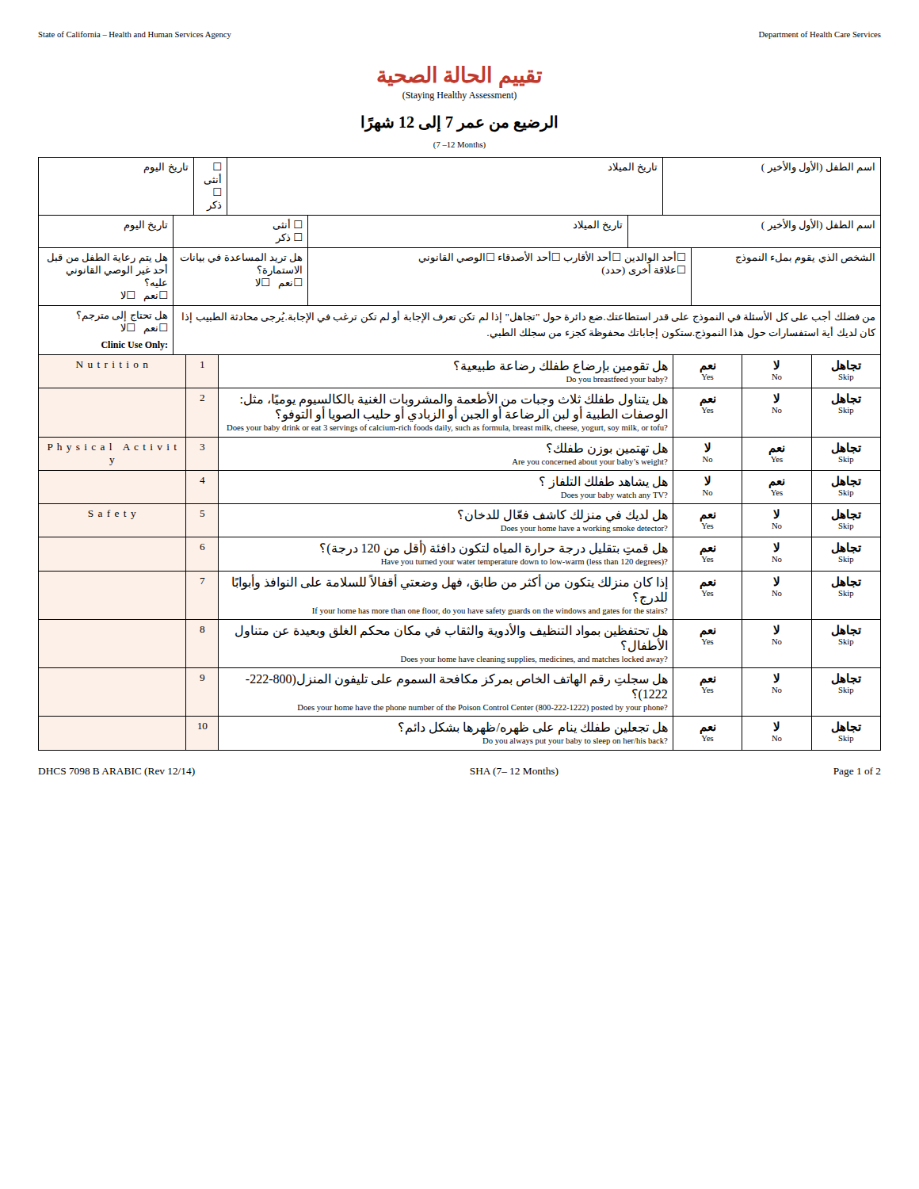State of California – Health and Human Services Agency
Department of Health Care Services
تقييم الحالة الصحية
(Staying Healthy Assessment)
الرضيع من عمر 7 إلى 12 شهرًا
(7 –12 Months)
| اسم الطفل (الأول والأخير ) | تاريخ الميلاد | ☐ أنثى ☐ ذكر | تاريخ اليوم |
| اسم الطفل (الأول والأخير ) | تاريخ الميلاد | ☐ أنثى ☐ ذكر | تاريخ اليوم |
| الشخص الذي يقوم بملء النموذج | ☐ أحد الوالدين ☐ أحد الأقارب ☐ أحد الأصدقاء ☐ الوصي القانوني ☐ علاقة أخرى (حدد) | هل تريد المساعدة في بيانات الاستمارة؟ ☐ نعم ☐ لا | هل يتم رعاية الطفل من قبل أحد غير الوصي القانوني عليه؟ ☐ نعم ☐ لا |
| من فضلك أجب على كل الأسئلة في النموذج على قدر استطاعتك.ضع دائرة حول "تجاهل" إذا لم تكن تعرف الإجابة أو لم تكن ترغب في الإجابة.يُرجى محادثة الطبيب إذا كان لديك أية استفسارات حول هذا النموذج.ستكون إجاباتك محفوظة كجزء من سجلك الطبي. | هل تحتاج إلى مترجم؟ ☐ نعم ☐ لا Clinic Use Only: |
| تجاهل Skip | لا No | نعم Yes | هل تقومين بإرضاع طفلك رضاعة طبيعية؟ Do you breastfeed your baby? | 1 | N u t r i t i o n |
| تجاهل Skip | لا No | نعم Yes | هل يتناول طفلك ثلاث وجبات من الأطعمة والمشروبات الغنية بالكالسيوم يوميًا، مثل: الوصفات الطبية أو لبن الرضاعة أو الجبن أو الزبادي أو حليب الصويا أو التوفو؟ Does your baby drink or eat 3 servings of calcium-rich foods daily, such as formula, breast milk, cheese, yogurt, soy milk, or tofu? | 2 | |
| تجاهل Skip | نعم Yes | لا No | هل تهتمين بوزن طفلك؟ Are you concerned about your baby’s weight? | 3 | P h y s i c a l A c t i v i t y |
| تجاهل Skip | نعم Yes | لا No | هل يشاهد طفلك التلفاز ؟ Does your baby watch any TV? | 4 | |
| تجاهل Skip | لا No | نعم Yes | هل لديك في منزلك كاشف فعّال للدخان؟ Does your home have a working smoke detector? | 5 | S a f e t y |
| تجاهل Skip | لا No | نعم Yes | هل قمتِ بتقليل درجة حرارة المياه لتكون دافئة (أقل من 120 درجة)؟ Have you turned your water temperature down to low-warm (less than 120 degrees)? | 6 | |
| تجاهل Skip | لا No | نعم Yes | إذا كان منزلك يتكون من أكثر من طابق، فهل وضعتي أقفالاً للسلامة على النوافذ وأبوابًا للدرج؟ If your home has more than one floor, do you have safety guards on the windows and gates for the stairs? | 7 | |
| تجاهل Skip | لا No | نعم Yes | هل تحتفظين بمواد التنظيف والأدوية والثقاب في مكان محكم الغلق وبعيدة عن متناول الأطفال؟ Does your home have cleaning supplies, medicines, and matches locked away? | 8 | |
| تجاهل Skip | لا No | نعم Yes | هل سجلتِ رقم الهاتف الخاص بمركز مكافحة السموم على تليفون المنزل(800-222-1222)؟ Does your home have the phone number of the Poison Control Center (800-222-1222) posted by your phone? | 9 | |
| تجاهل Skip | لا No | نعم Yes | هل تجعلين طفلك ينام على ظهره/ظهرها بشكل دائم؟ Do you always put your baby to sleep on her/his back? | 10 | |
DHCS 7098 B ARABIC (Rev 12/14)
SHA (7– 12 Months)
Page 1 of 2